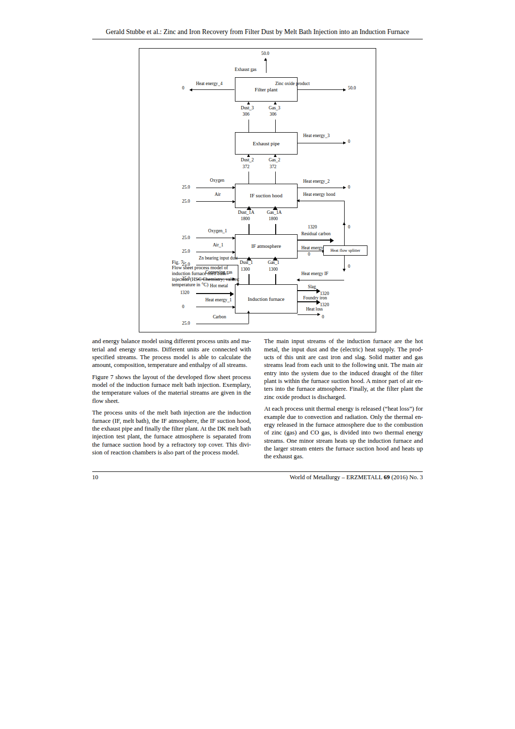Gerald Stubbe et al.: Zinc and Iron Recovery from Filter Dust by Melt Bath Injection into an Induction Furnace
50.0
Exhaust gas
Filter plant
Heat energy_4
0
Zinc oxide product
50.0
Dust_3
306
Gas_3
306
Exhaust pipe
Heat energy_3
0
Dust_2
372
Gas_2
372
IF suction hood
Oxygen
25.0
Air
25.0
Heat energy_2
0
Heat energy hood
Dust_1A
1800
Gas_1A
1800
IF atmosphere
Oxygen_1
25.0
Air_1
25.0
1320
Residual carbon
Heat energy_1A
0
Heat flow splitter
0
0
Dust_1
1300
Gas_1
1300
Induction furnace
Zn bearing input dust
25.0
Conveying gas
25.0
Hot metal
1320
Heat energy_1
0
Carbon
25.0
Heat energy IF
Slag
1320
Foundry iron
1320
Heat loss
0
Fig. 7:
Flow sheet process model of induction furnace melt bath injection (HSC Chemistry; values: temperature in °C)
and energy balance model using different process units and material and energy streams. Different units are connected with specified streams. The process model is able to calculate the amount, composition, temperature and enthalpy of all streams.
Figure 7 shows the layout of the developed flow sheet process model of the induction furnace melt bath injection. Exemplary, the temperature values of the material streams are given in the flow sheet.
The process units of the melt bath injection are the induction furnace (IF, melt bath), the IF atmosphere, the IF suction hood, the exhaust pipe and finally the filter plant. At the DK melt bath injection test plant, the furnace atmosphere is separated from the furnace suction hood by a refractory top cover. This division of reaction chambers is also part of the process model.
The main input streams of the induction furnace are the hot metal, the input dust and the (electric) heat supply. The products of this unit are cast iron and slag. Solid matter and gas streams lead from each unit to the following unit. The main air entry into the system due to the induced draught of the filter plant is within the furnace suction hood. A minor part of air enters into the furnace atmosphere. Finally, at the filter plant the zinc oxide product is discharged.
At each process unit thermal energy is released (“heat loss”) for example due to convection and radiation. Only the thermal energy released in the furnace atmosphere due to the combustion of zinc (gas) and CO gas, is divided into two thermal energy streams. One minor stream heats up the induction furnace and the larger stream enters the furnace suction hood and heats up the exhaust gas.
10
World of Metallurgy – ERZMETALL 69 (2016) No. 3